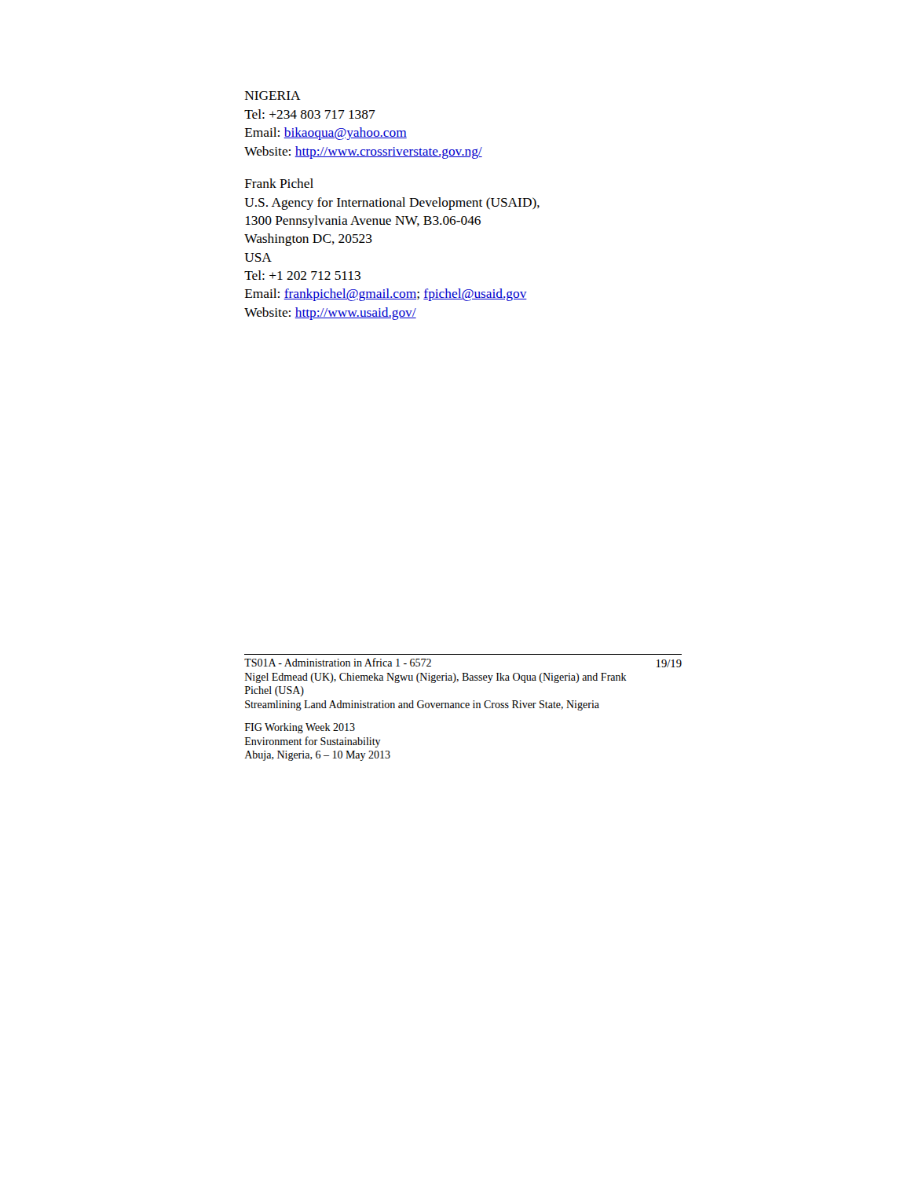NIGERIA
Tel: +234 803 717 1387
Email: bikaoqua@yahoo.com
Website: http://www.crossriverstate.gov.ng/
Frank Pichel
U.S. Agency for International Development (USAID),
1300 Pennsylvania Avenue NW, B3.06-046
Washington DC, 20523
USA
Tel: +1 202 712 5113
Email: frankpichel@gmail.com; fpichel@usaid.gov
Website: http://www.usaid.gov/
19/19
TS01A - Administration in Africa 1 - 6572
Nigel Edmead (UK), Chiemeka Ngwu (Nigeria), Bassey Ika Oqua (Nigeria) and Frank Pichel (USA)
Streamlining Land Administration and Governance in Cross River State, Nigeria
FIG Working Week 2013
Environment for Sustainability
Abuja, Nigeria, 6 – 10 May 2013